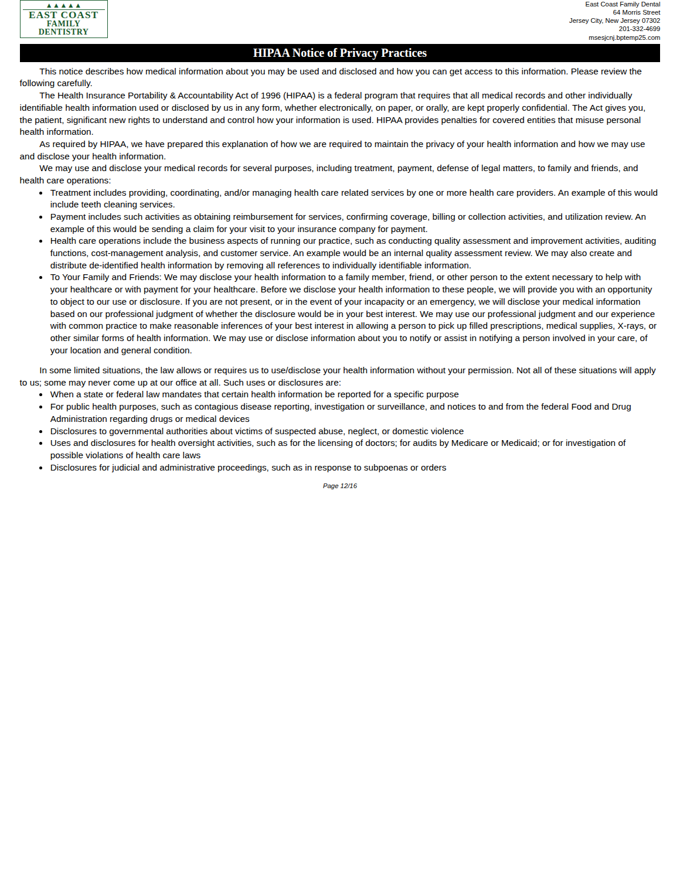▲▲▲▲▲
EAST COAST
FAMILY DENTISTRY
East Coast Family Dental
64 Morris Street
Jersey City, New Jersey 07302
201-332-4699
msesjcnj.bptemp25.com
HIPAA Notice of Privacy Practices
This notice describes how medical information about you may be used and disclosed and how you can get access to this information. Please review the following carefully.
The Health Insurance Portability & Accountability Act of 1996 (HIPAA) is a federal program that requires that all medical records and other individually identifiable health information used or disclosed by us in any form, whether electronically, on paper, or orally, are kept properly confidential. The Act gives you, the patient, significant new rights to understand and control how your information is used. HIPAA provides penalties for covered entities that misuse personal health information.
As required by HIPAA, we have prepared this explanation of how we are required to maintain the privacy of your health information and how we may use and disclose your health information.
We may use and disclose your medical records for several purposes, including treatment, payment, defense of legal matters, to family and friends, and health care operations:
Treatment includes providing, coordinating, and/or managing health care related services by one or more health care providers. An example of this would include teeth cleaning services.
Payment includes such activities as obtaining reimbursement for services, confirming coverage, billing or collection activities, and utilization review. An example of this would be sending a claim for your visit to your insurance company for payment.
Health care operations include the business aspects of running our practice, such as conducting quality assessment and improvement activities, auditing functions, cost-management analysis, and customer service. An example would be an internal quality assessment review. We may also create and distribute de-identified health information by removing all references to individually identifiable information.
To Your Family and Friends: We may disclose your health information to a family member, friend, or other person to the extent necessary to help with your healthcare or with payment for your healthcare. Before we disclose your health information to these people, we will provide you with an opportunity to object to our use or disclosure. If you are not present, or in the event of your incapacity or an emergency, we will disclose your medical information based on our professional judgment of whether the disclosure would be in your best interest. We may use our professional judgment and our experience with common practice to make reasonable inferences of your best interest in allowing a person to pick up filled prescriptions, medical supplies, X-rays, or other similar forms of health information. We may use or disclose information about you to notify or assist in notifying a person involved in your care, of your location and general condition.
In some limited situations, the law allows or requires us to use/disclose your health information without your permission. Not all of these situations will apply to us; some may never come up at our office at all. Such uses or disclosures are:
When a state or federal law mandates that certain health information be reported for a specific purpose
For public health purposes, such as contagious disease reporting, investigation or surveillance, and notices to and from the federal Food and Drug Administration regarding drugs or medical devices
Disclosures to governmental authorities about victims of suspected abuse, neglect, or domestic violence
Uses and disclosures for health oversight activities, such as for the licensing of doctors; for audits by Medicare or Medicaid; or for investigation of possible violations of health care laws
Disclosures for judicial and administrative proceedings, such as in response to subpoenas or orders
Page 12/16